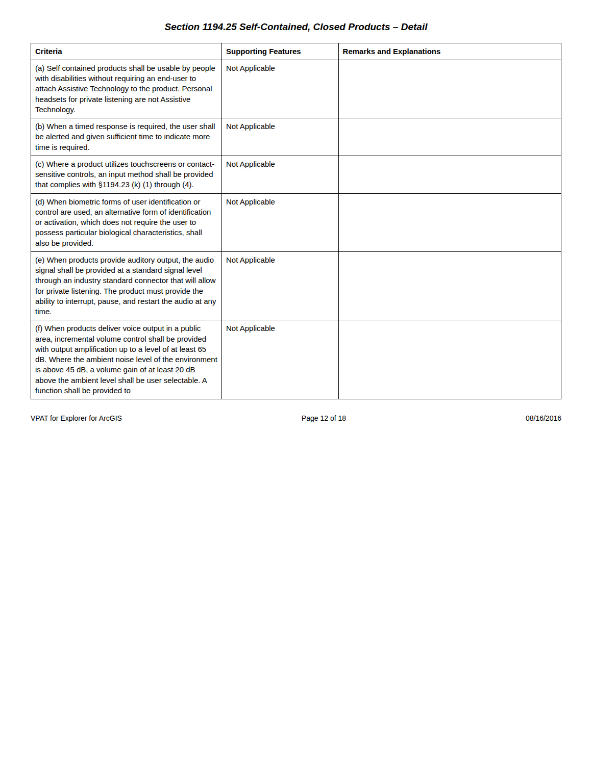Section 1194.25 Self-Contained, Closed Products – Detail
| Criteria | Supporting Features | Remarks and Explanations |
| --- | --- | --- |
| (a) Self contained products shall be usable by people with disabilities without requiring an end-user to attach Assistive Technology to the product. Personal headsets for private listening are not Assistive Technology. | Not Applicable | |
| (b) When a timed response is required, the user shall be alerted and given sufficient time to indicate more time is required. | Not Applicable | |
| (c) Where a product utilizes touchscreens or contact-sensitive controls, an input method shall be provided that complies with §1194.23 (k) (1) through (4). | Not Applicable | |
| (d) When biometric forms of user identification or control are used, an alternative form of identification or activation, which does not require the user to possess particular biological characteristics, shall also be provided. | Not Applicable | |
| (e) When products provide auditory output, the audio signal shall be provided at a standard signal level through an industry standard connector that will allow for private listening. The product must provide the ability to interrupt, pause, and restart the audio at any time. | Not Applicable | |
| (f) When products deliver voice output in a public area, incremental volume control shall be provided with output amplification up to a level of at least 65 dB. Where the ambient noise level of the environment is above 45 dB, a volume gain of at least 20 dB above the ambient level shall be user selectable. A function shall be provided to | Not Applicable | |
VPAT for Explorer for ArcGIS Page 12 of 18 08/16/2016